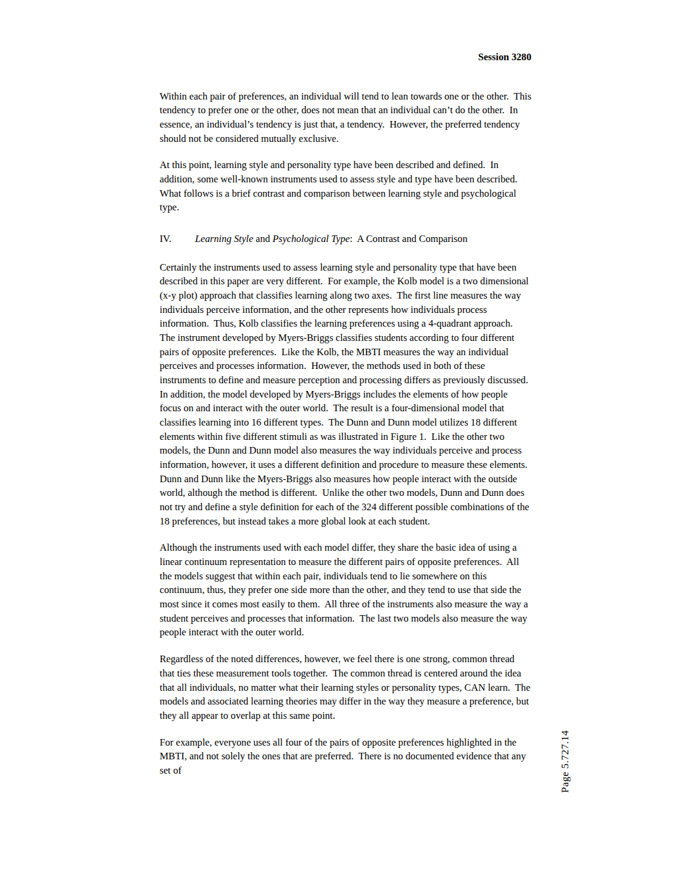Session 3280
Within each pair of preferences, an individual will tend to lean towards one or the other. This tendency to prefer one or the other, does not mean that an individual can’t do the other. In essence, an individual’s tendency is just that, a tendency. However, the preferred tendency should not be considered mutually exclusive.
At this point, learning style and personality type have been described and defined. In addition, some well-known instruments used to assess style and type have been described. What follows is a brief contrast and comparison between learning style and psychological type.
IV. Learning Style and Psychological Type: A Contrast and Comparison
Certainly the instruments used to assess learning style and personality type that have been described in this paper are very different. For example, the Kolb model is a two dimensional (x-y plot) approach that classifies learning along two axes. The first line measures the way individuals perceive information, and the other represents how individuals process information. Thus, Kolb classifies the learning preferences using a 4-quadrant approach. The instrument developed by Myers-Briggs classifies students according to four different pairs of opposite preferences. Like the Kolb, the MBTI measures the way an individual perceives and processes information. However, the methods used in both of these instruments to define and measure perception and processing differs as previously discussed. In addition, the model developed by Myers-Briggs includes the elements of how people focus on and interact with the outer world. The result is a four-dimensional model that classifies learning into 16 different types. The Dunn and Dunn model utilizes 18 different elements within five different stimuli as was illustrated in Figure 1. Like the other two models, the Dunn and Dunn model also measures the way individuals perceive and process information, however, it uses a different definition and procedure to measure these elements. Dunn and Dunn like the Myers-Briggs also measures how people interact with the outside world, although the method is different. Unlike the other two models, Dunn and Dunn does not try and define a style definition for each of the 324 different possible combinations of the 18 preferences, but instead takes a more global look at each student.
Although the instruments used with each model differ, they share the basic idea of using a linear continuum representation to measure the different pairs of opposite preferences. All the models suggest that within each pair, individuals tend to lie somewhere on this continuum, thus, they prefer one side more than the other, and they tend to use that side the most since it comes most easily to them. All three of the instruments also measure the way a student perceives and processes that information. The last two models also measure the way people interact with the outer world.
Regardless of the noted differences, however, we feel there is one strong, common thread that ties these measurement tools together. The common thread is centered around the idea that all individuals, no matter what their learning styles or personality types, CAN learn. The models and associated learning theories may differ in the way they measure a preference, but they all appear to overlap at this same point.
For example, everyone uses all four of the pairs of opposite preferences highlighted in the MBTI, and not solely the ones that are preferred. There is no documented evidence that any set of
Page 5.727.14